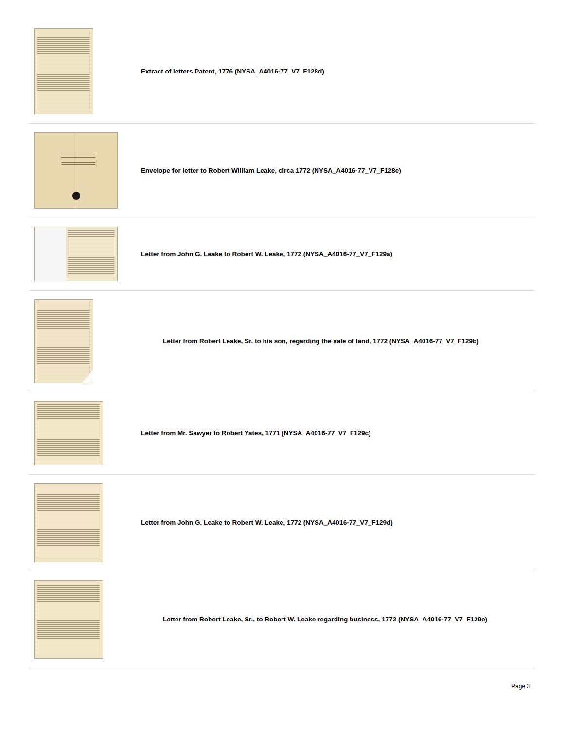| | Extract of letters Patent, 1776 (NYSA_A4016-77_V7_F128d) |
| | Envelope for letter to Robert William Leake, circa 1772 (NYSA_A4016-77_V7_F128e) |
| | Letter from John G. Leake to Robert W. Leake, 1772 (NYSA_A4016-77_V7_F129a) |
| | Letter from Robert Leake, Sr. to his son, regarding the sale of land, 1772 (NYSA_A4016-77_V7_F129b) |
| | Letter from Mr. Sawyer to Robert Yates, 1771 (NYSA_A4016-77_V7_F129c) |
| | Letter from John G. Leake to Robert W. Leake, 1772 (NYSA_A4016-77_V7_F129d) |
| | Letter from Robert Leake, Sr., to Robert W. Leake regarding business, 1772 (NYSA_A4016-77_V7_F129e) |
Page 3